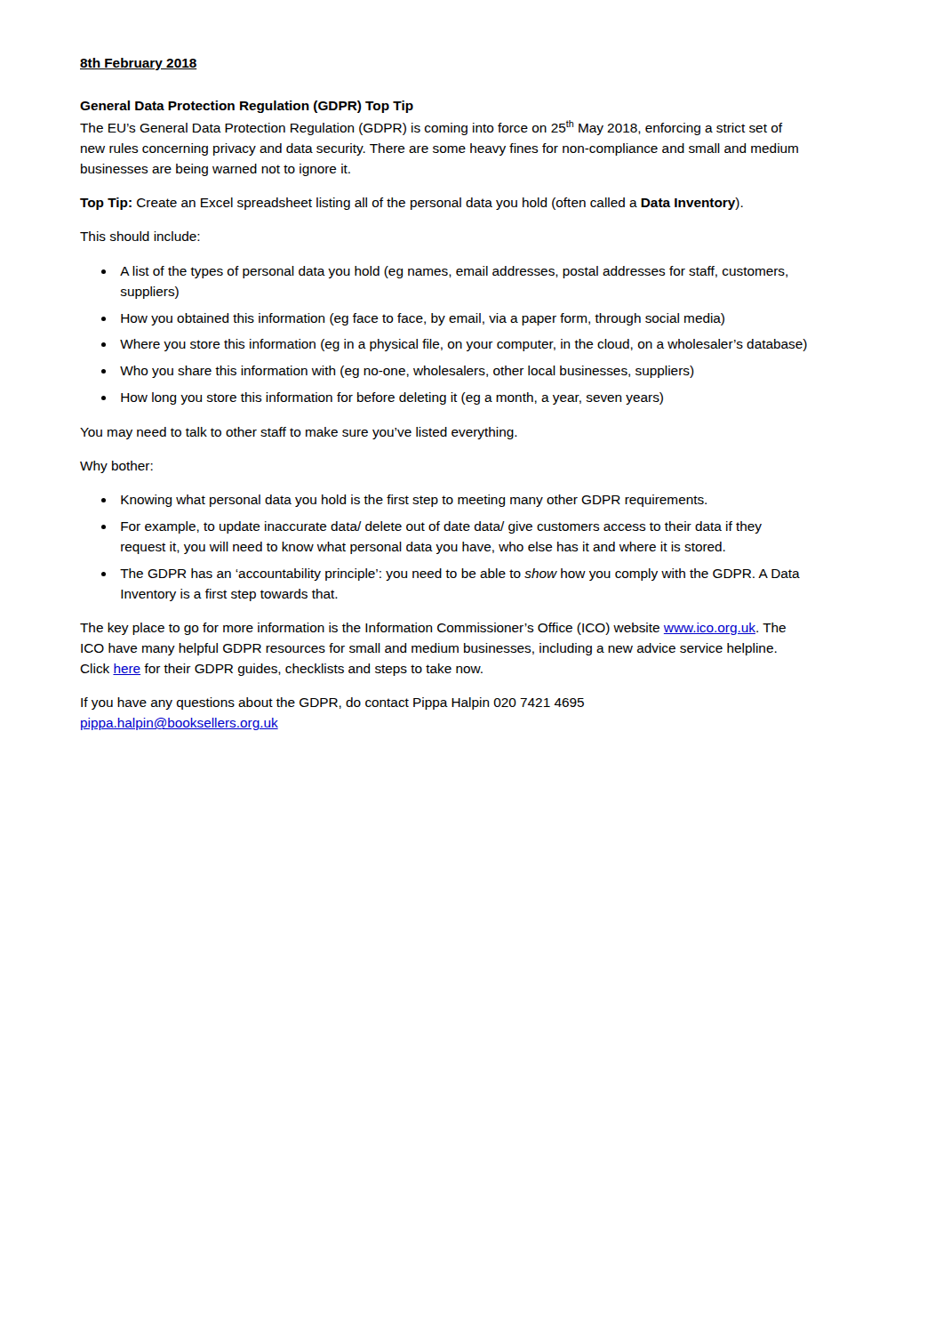8th February 2018
General Data Protection Regulation (GDPR) Top Tip
The EU’s General Data Protection Regulation (GDPR) is coming into force on 25th May 2018, enforcing a strict set of new rules concerning privacy and data security. There are some heavy fines for non-compliance and small and medium businesses are being warned not to ignore it.
Top Tip: Create an Excel spreadsheet listing all of the personal data you hold (often called a Data Inventory).
This should include:
A list of the types of personal data you hold (eg names, email addresses, postal addresses for staff, customers, suppliers)
How you obtained this information (eg face to face, by email, via a paper form, through social media)
Where you store this information (eg in a physical file, on your computer, in the cloud, on a wholesaler’s database)
Who you share this information with (eg no-one, wholesalers, other local businesses, suppliers)
How long you store this information for before deleting it (eg a month, a year, seven years)
You may need to talk to other staff to make sure you’ve listed everything.
Why bother:
Knowing what personal data you hold is the first step to meeting many other GDPR requirements.
For example, to update inaccurate data/ delete out of date data/ give customers access to their data if they request it, you will need to know what personal data you have, who else has it and where it is stored.
The GDPR has an ‘accountability principle’: you need to be able to show how you comply with the GDPR. A Data Inventory is a first step towards that.
The key place to go for more information is the Information Commissioner’s Office (ICO) website www.ico.org.uk. The ICO have many helpful GDPR resources for small and medium businesses, including a new advice service helpline. Click here for their GDPR guides, checklists and steps to take now.
If you have any questions about the GDPR, do contact Pippa Halpin 020 7421 4695
pippa.halpin@booksellers.org.uk